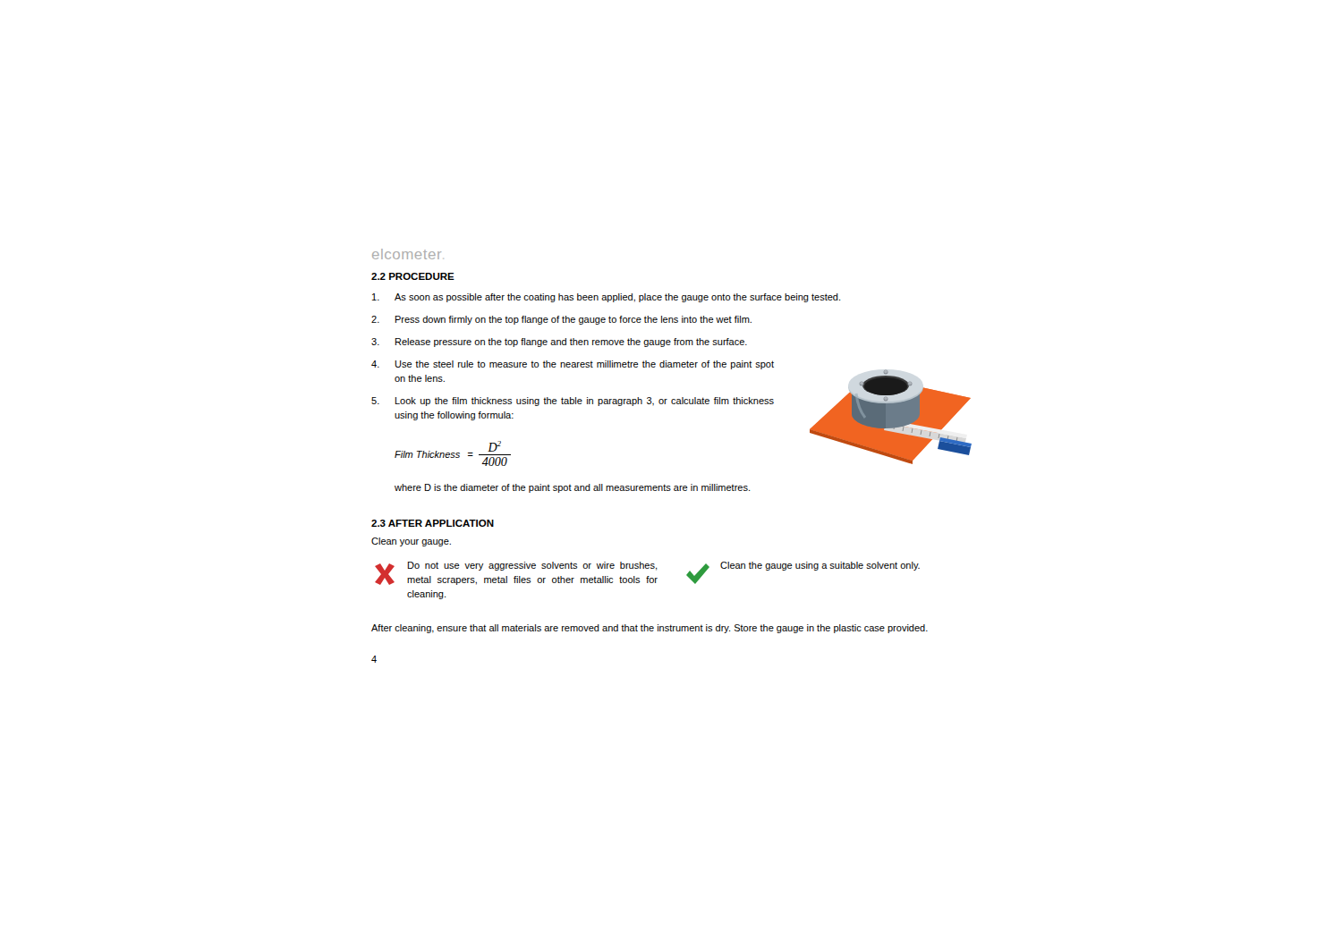elcometer.
2.2 PROCEDURE
As soon as possible after the coating has been applied, place the gauge onto the surface being tested.
Press down firmly on the top flange of the gauge to force the lens into the wet film.
Release pressure on the top flange and then remove the gauge from the surface.
Use the steel rule to measure to the nearest millimetre the diameter of the paint spot on the lens.
Look up the film thickness using the table in paragraph 3, or calculate film thickness using the following formula:
Film Thickness = D2 4000
where D is the diameter of the paint spot and all measurements are in millimetres.
2.3 AFTER APPLICATION
Clean your gauge.
Do not use very aggressive solvents or wire brushes, metal scrapers, metal files or other metallic tools for cleaning.
Clean the gauge using a suitable solvent only.
After cleaning, ensure that all materials are removed and that the instrument is dry. Store the gauge in the plastic case provided.
4